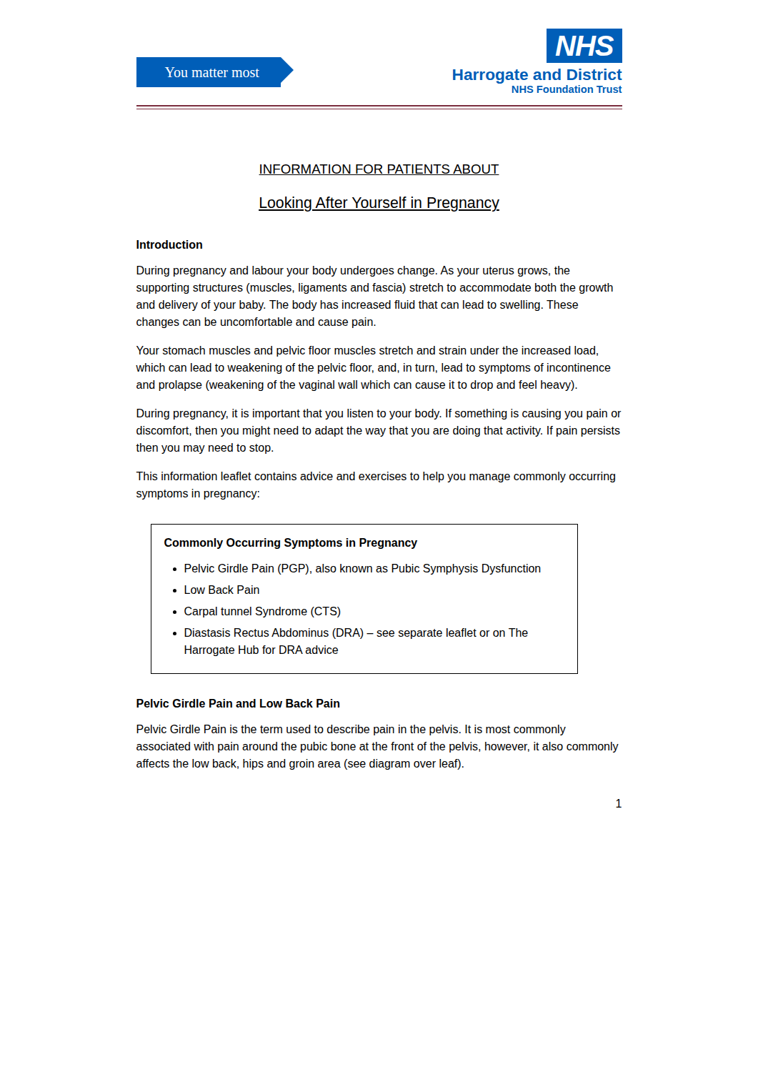You matter most
NHS
Harrogate and District
NHS Foundation Trust
INFORMATION FOR PATIENTS ABOUT
Looking After Yourself in Pregnancy
Introduction
During pregnancy and labour your body undergoes change. As your uterus grows, the supporting structures (muscles, ligaments and fascia) stretch to accommodate both the growth and delivery of your baby. The body has increased fluid that can lead to swelling. These changes can be uncomfortable and cause pain.
Your stomach muscles and pelvic floor muscles stretch and strain under the increased load, which can lead to weakening of the pelvic floor, and, in turn, lead to symptoms of incontinence and prolapse (weakening of the vaginal wall which can cause it to drop and feel heavy).
During pregnancy, it is important that you listen to your body. If something is causing you pain or discomfort, then you might need to adapt the way that you are doing that activity. If pain persists then you may need to stop.
This information leaflet contains advice and exercises to help you manage commonly occurring symptoms in pregnancy:
Commonly Occurring Symptoms in Pregnancy
Pelvic Girdle Pain (PGP), also known as Pubic Symphysis Dysfunction
Low Back Pain
Carpal tunnel Syndrome (CTS)
Diastasis Rectus Abdominus (DRA) – see separate leaflet or on The Harrogate Hub for DRA advice
Pelvic Girdle Pain and Low Back Pain
Pelvic Girdle Pain is the term used to describe pain in the pelvis. It is most commonly associated with pain around the pubic bone at the front of the pelvis, however, it also commonly affects the low back, hips and groin area (see diagram over leaf).
1